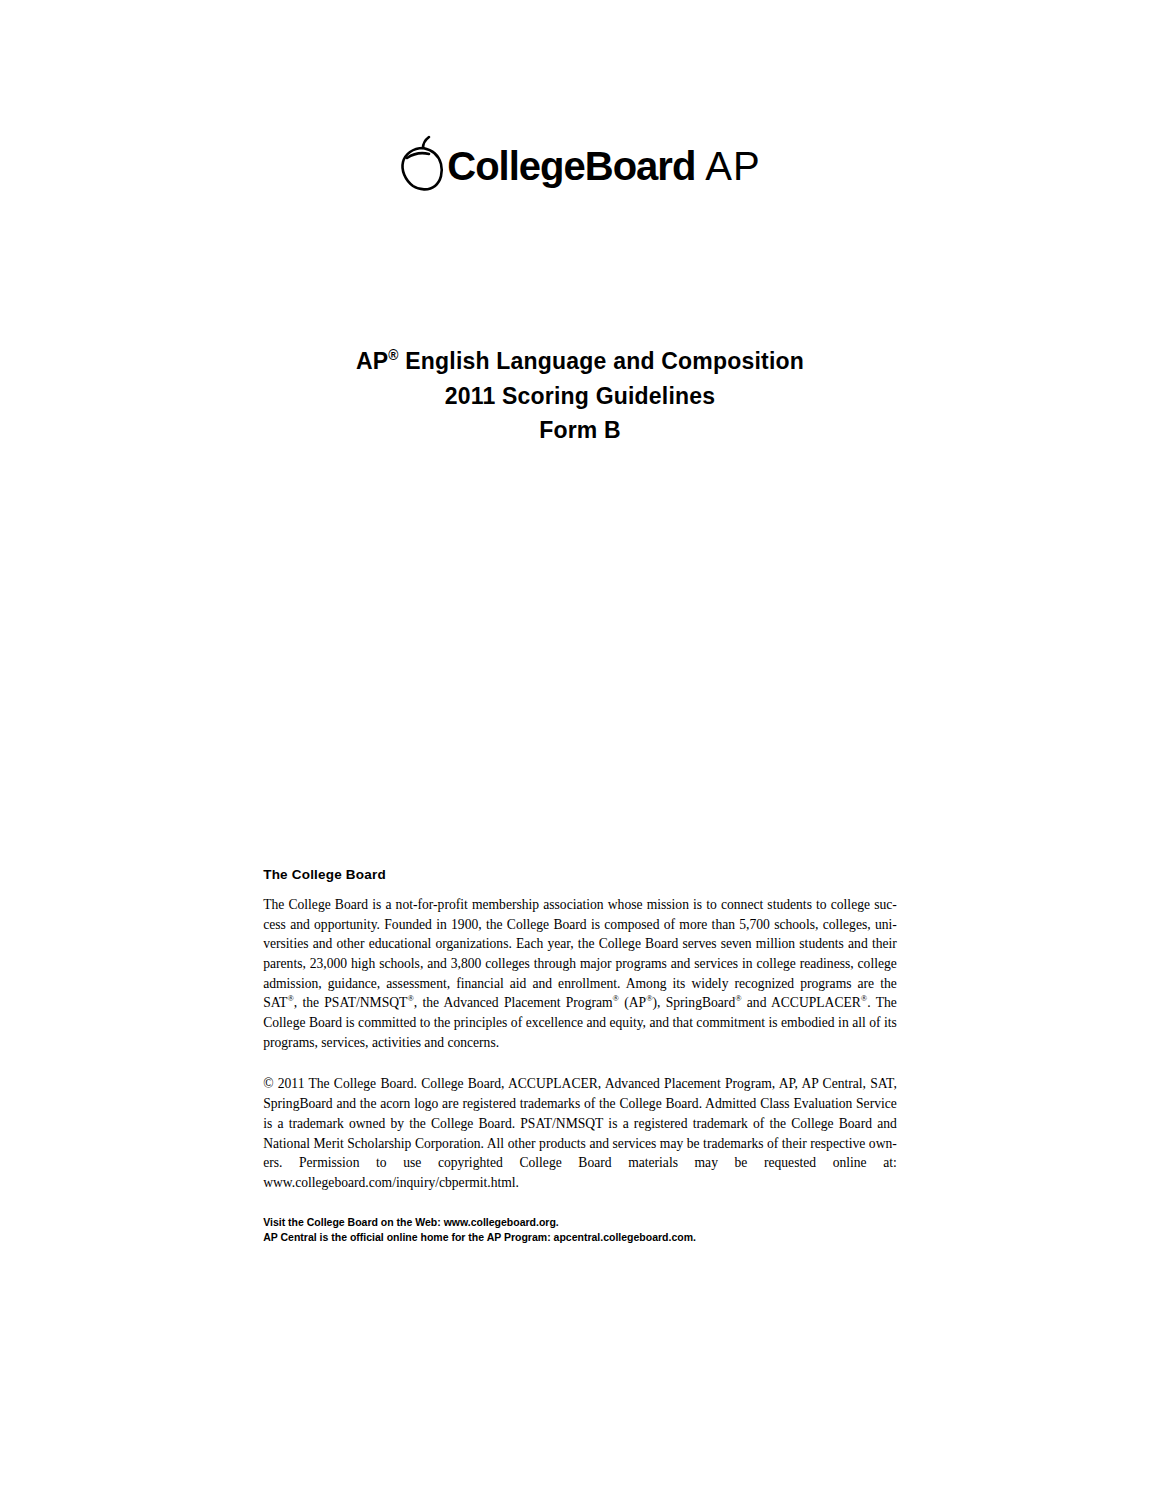CollegeBoard AP
AP® English Language and Composition
2011 Scoring Guidelines
Form B
The College Board
The College Board is a not-for-profit membership association whose mission is to connect students to college success and opportunity. Founded in 1900, the College Board is composed of more than 5,700 schools, colleges, universities and other educational organizations. Each year, the College Board serves seven million students and their parents, 23,000 high schools, and 3,800 colleges through major programs and services in college readiness, college admission, guidance, assessment, financial aid and enrollment. Among its widely recognized programs are the SAT®, the PSAT/NMSQT®, the Advanced Placement Program® (AP®), SpringBoard® and ACCUPLACER®. The College Board is committed to the principles of excellence and equity, and that commitment is embodied in all of its programs, services, activities and concerns.
© 2011 The College Board. College Board, ACCUPLACER, Advanced Placement Program, AP, AP Central, SAT, SpringBoard and the acorn logo are registered trademarks of the College Board. Admitted Class Evaluation Service is a trademark owned by the College Board. PSAT/NMSQT is a registered trademark of the College Board and National Merit Scholarship Corporation. All other products and services may be trademarks of their respective owners. Permission to use copyrighted College Board materials may be requested online at: www.collegeboard.com/inquiry/cbpermit.html.
Visit the College Board on the Web: www.collegeboard.org.
AP Central is the official online home for the AP Program: apcentral.collegeboard.com.